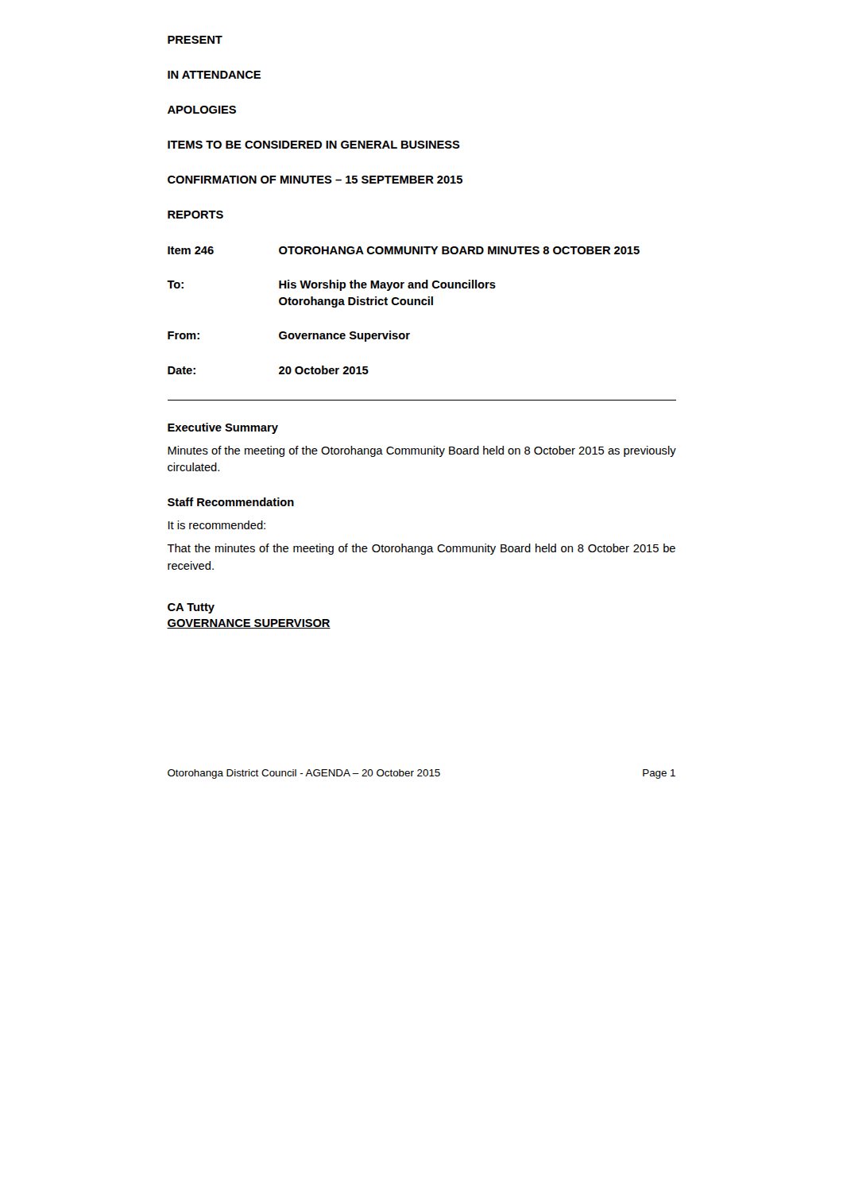PRESENT
IN ATTENDANCE
APOLOGIES
ITEMS TO BE CONSIDERED IN GENERAL BUSINESS
CONFIRMATION OF MINUTES – 15 SEPTEMBER 2015
REPORTS
| Item 246 | OTOROHANGA COMMUNITY BOARD MINUTES 8 OCTOBER 2015 |
| To: | His Worship the Mayor and Councillors Otorohanga District Council |
| From: | Governance Supervisor |
| Date: | 20 October 2015 |
Executive Summary
Minutes of the meeting of the Otorohanga Community Board held on 8 October 2015 as previously circulated.
Staff Recommendation
It is recommended:
That the minutes of the meeting of the Otorohanga Community Board held on 8 October 2015 be received.
CA Tutty
GOVERNANCE SUPERVISOR
Otorohanga District Council - AGENDA – 20 October 2015
Page 1